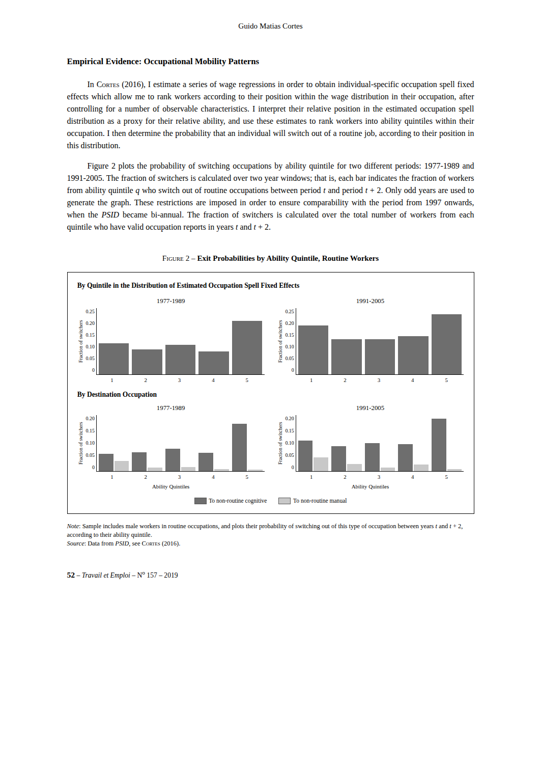Guido Matias Cortes
Empirical Evidence: Occupational Mobility Patterns
In Cortes (2016), I estimate a series of wage regressions in order to obtain individual-specific occupation spell fixed effects which allow me to rank workers according to their position within the wage distribution in their occupation, after controlling for a number of observable characteristics. I interpret their relative position in the estimated occupation spell distribution as a proxy for their relative ability, and use these estimates to rank workers into ability quintiles within their occupation. I then determine the probability that an individual will switch out of a routine job, according to their position in this distribution.
Figure 2 plots the probability of switching occupations by ability quintile for two different periods: 1977-1989 and 1991-2005. The fraction of switchers is calculated over two year windows; that is, each bar indicates the fraction of workers from ability quintile q who switch out of routine occupations between period t and period t + 2. Only odd years are used to generate the graph. These restrictions are imposed in order to ensure comparability with the period from 1997 onwards, when the PSID became bi-annual. The fraction of switchers is calculated over the total number of workers from each quintile who have valid occupation reports in years t and t + 2.
Figure 2 – Exit Probabilities by Ability Quintile, Routine Workers
By Quintile in the Distribution of Estimated Occupation Spell Fixed Effects
1977-1989
Fraction of switchers
0.250.200.150.100.050
12345
1991-2005
Fraction of switchers
0.250.200.150.100.050
12345
By Destination Occupation
1977-1989
Fraction of switchers
0.200.150.100.050
12345
Ability Quintiles
1991-2005
Fraction of switchers
0.200.150.100.050
12345
Ability Quintiles
To non-routine cognitive
To non-routine manual
Note: Sample includes male workers in routine occupations, and plots their probability of switching out of this type of occupation between years t and t + 2, according to their ability quintile.
Source: Data from PSID, see Cortes (2016).
52 – Travail et Emploi – No 157 – 2019